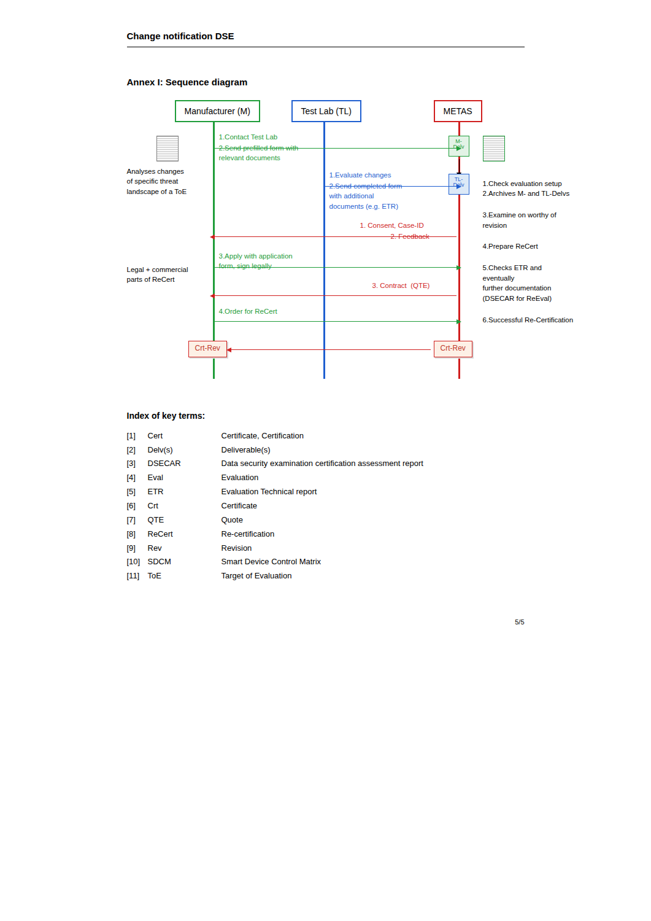Change notification DSE
Annex I: Sequence diagram
Manufacturer (M)
Test Lab (TL)
METAS
Analyses changes
of specific threat
landscape of a ToE
M-
Delv
TL-
Delv
1.Contact Test Lab
2.Send prefilled form with
relevant documents
1.Evaluate changes
2.Send completed form
with additional
documents (e.g. ETR)
1. Consent, Case-ID
2. Feedback
3.Apply with application
form, sign legally
Legal + commercial
parts of ReCert
3. Contract (QTE)
4.Order for ReCert
Crt-Rev
Crt-Rev
1.Check evaluation setup
2.Archives M- and TL-Delvs
3.Examine on worthy of
revision
4.Prepare ReCert
5.Checks ETR and eventually
further documentation
(DSECAR for ReEval)
6.Successful Re-Certification
Index of key terms:
| [1] | Cert | Certificate, Certification |
| [2] | Delv(s) | Deliverable(s) |
| [3] | DSECAR | Data security examination certification assessment report |
| [4] | Eval | Evaluation |
| [5] | ETR | Evaluation Technical report |
| [6] | Crt | Certificate |
| [7] | QTE | Quote |
| [8] | ReCert | Re-certification |
| [9] | Rev | Revision |
| [10] | SDCM | Smart Device Control Matrix |
| [11] | ToE | Target of Evaluation |
5/5